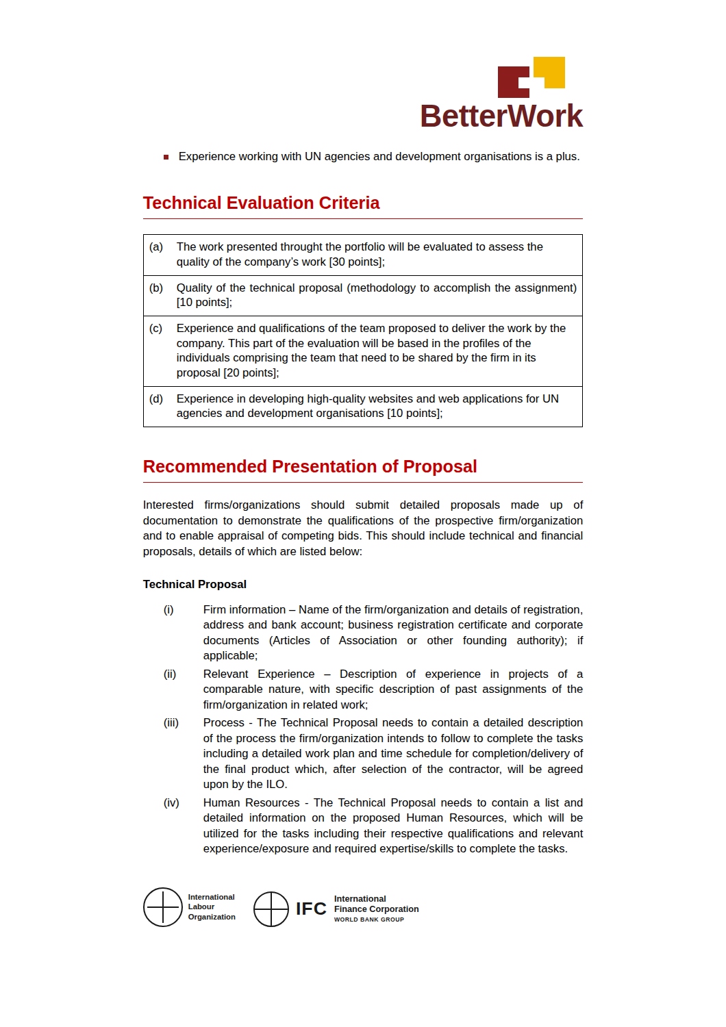BetterWork
Experience working with UN agencies and development organisations is a plus.
Technical Evaluation Criteria
| (a) | The work presented throught the portfolio will be evaluated to assess the quality of the company’s work [30 points]; |
| (b) | Quality of the technical proposal (methodology to accomplish the assignment) [10 points]; |
| (c) | Experience and qualifications of the team proposed to deliver the work by the company. This part of the evaluation will be based in the profiles of the individuals comprising the team that need to be shared by the firm in its proposal [20 points]; |
| (d) | Experience in developing high-quality websites and web applications for UN agencies and development organisations [10 points]; |
Recommended Presentation of Proposal
Interested firms/organizations should submit detailed proposals made up of documentation to demonstrate the qualifications of the prospective firm/organization and to enable appraisal of competing bids. This should include technical and financial proposals, details of which are listed below:
Technical Proposal
(i) Firm information – Name of the firm/organization and details of registration, address and bank account; business registration certificate and corporate documents (Articles of Association or other founding authority); if applicable;
(ii) Relevant Experience – Description of experience in projects of a comparable nature, with specific description of past assignments of the firm/organization in related work;
(iii) Process - The Technical Proposal needs to contain a detailed description of the process the firm/organization intends to follow to complete the tasks including a detailed work plan and time schedule for completion/delivery of the final product which, after selection of the contractor, will be agreed upon by the ILO.
(iv) Human Resources - The Technical Proposal needs to contain a list and detailed information on the proposed Human Resources, which will be utilized for the tasks including their respective qualifications and relevant experience/exposure and required expertise/skills to complete the tasks.
International
Labour
Organization
IFC
International
Finance Corporation
WORLD BANK GROUP